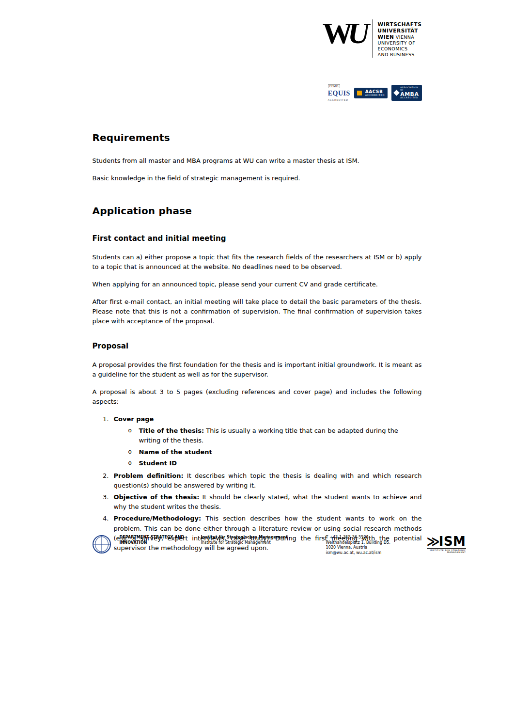WU
WIRTSCHAFTS
UNIVERSITÄT
WIEN VIENNA
UNIVERSITY OF
ECONOMICS
AND BUSINESS
EFMD EQUIS ACCREDITED
AACSB ACCREDITED
ASSOCIATION
OF AMBA ACCREDITED
Requirements
Students from all master and MBA programs at WU can write a master thesis at ISM.
Basic knowledge in the field of strategic management is required.
Application phase
First contact and initial meeting
Students can a) either propose a topic that fits the research fields of the researchers at ISM or b) apply to a topic that is announced at the website. No deadlines need to be observed.
When applying for an announced topic, please send your current CV and grade certificate.
After first e-mail contact, an initial meeting will take place to detail the basic parameters of the thesis. Please note that this is not a confirmation of supervision. The final confirmation of supervision takes place with acceptance of the proposal.
Proposal
A proposal provides the first foundation for the thesis and is important initial groundwork. It is meant as a guideline for the student as well as for the supervisor.
A proposal is about 3 to 5 pages (excluding references and cover page) and includes the following aspects:
Cover page
Title of the thesis: This is usually a working title that can be adapted during the writing of the thesis.
Name of the student
Student ID
Problem definition: It describes which topic the thesis is dealing with and which research question(s) should be answered by writing it.
Objective of the thesis: It should be clearly stated, what the student wants to achieve and why the student writes the thesis.
Procedure/Methodology: This section describes how the student wants to work on the problem. This can be done either through a literature review or using social research methods (e.g. a survey, expert interviews, case study). During the first meeting with the potential supervisor the methodology will be agreed upon.
Department Strategy and
Innovation
Institut für Strategisches Management
Institute for Strategic Management
T +43-1-313 36-5596
Welthandelsplatz 1, Building D5,
1020 Vienna, Austria
ism@wu.ac.at, wu.ac.at/ism
≫ISM INSTITUTE FOR STRATEGIC MANAGEMENT